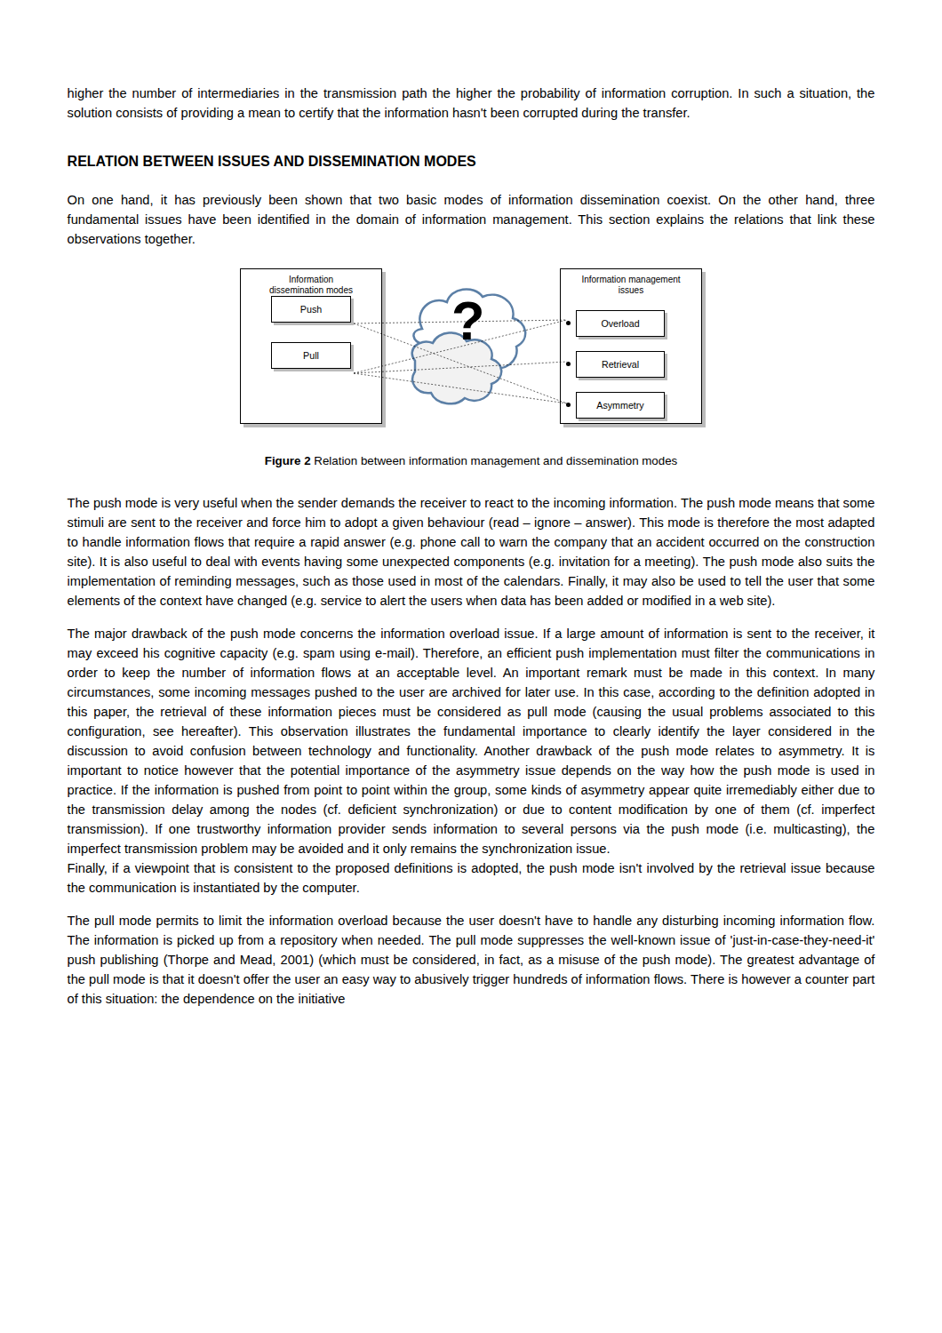higher the number of intermediaries in the transmission path the higher the probability of information corruption. In such a situation, the solution consists of providing a mean to certify that the information hasn't been corrupted during the transfer.
Relation between issues and dissemination modes
On one hand, it has previously been shown that two basic modes of information dissemination coexist. On the other hand, three fundamental issues have been identified in the domain of information management. This section explains the relations that link these observations together.
Information
dissemination modes
Push
Pull
?
Information management
issues
Overload
Retrieval
Asymmetry
Figure 2 Relation between information management and dissemination modes
The push mode is very useful when the sender demands the receiver to react to the incoming information. The push mode means that some stimuli are sent to the receiver and force him to adopt a given behaviour (read – ignore – answer). This mode is therefore the most adapted to handle information flows that require a rapid answer (e.g. phone call to warn the company that an accident occurred on the construction site). It is also useful to deal with events having some unexpected components (e.g. invitation for a meeting). The push mode also suits the implementation of reminding messages, such as those used in most of the calendars. Finally, it may also be used to tell the user that some elements of the context have changed (e.g. service to alert the users when data has been added or modified in a web site).
The major drawback of the push mode concerns the information overload issue. If a large amount of information is sent to the receiver, it may exceed his cognitive capacity (e.g. spam using e-mail). Therefore, an efficient push implementation must filter the communications in order to keep the number of information flows at an acceptable level. An important remark must be made in this context. In many circumstances, some incoming messages pushed to the user are archived for later use. In this case, according to the definition adopted in this paper, the retrieval of these information pieces must be considered as pull mode (causing the usual problems associated to this configuration, see hereafter). This observation illustrates the fundamental importance to clearly identify the layer considered in the discussion to avoid confusion between technology and functionality. Another drawback of the push mode relates to asymmetry. It is important to notice however that the potential importance of the asymmetry issue depends on the way how the push mode is used in practice. If the information is pushed from point to point within the group, some kinds of asymmetry appear quite irremediably either due to the transmission delay among the nodes (cf. deficient synchronization) or due to content modification by one of them (cf. imperfect transmission). If one trustworthy information provider sends information to several persons via the push mode (i.e. multicasting), the imperfect transmission problem may be avoided and it only remains the synchronization issue.
Finally, if a viewpoint that is consistent to the proposed definitions is adopted, the push mode isn't involved by the retrieval issue because the communication is instantiated by the computer.
The pull mode permits to limit the information overload because the user doesn't have to handle any disturbing incoming information flow. The information is picked up from a repository when needed. The pull mode suppresses the well-known issue of 'just-in-case-they-need-it' push publishing (Thorpe and Mead, 2001) (which must be considered, in fact, as a misuse of the push mode). The greatest advantage of the pull mode is that it doesn't offer the user an easy way to abusively trigger hundreds of information flows. There is however a counter part of this situation: the dependence on the initiative